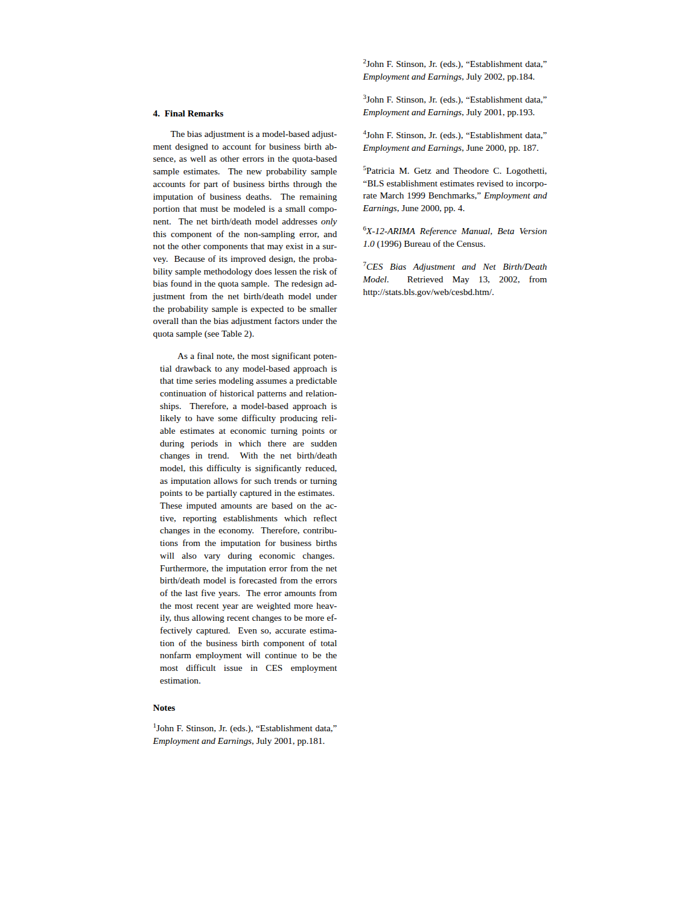4. Final Remarks
The bias adjustment is a model-based adjustment designed to account for business birth absence, as well as other errors in the quota-based sample estimates. The new probability sample accounts for part of business births through the imputation of business deaths. The remaining portion that must be modeled is a small component. The net birth/death model addresses only this component of the non-sampling error, and not the other components that may exist in a survey. Because of its improved design, the probability sample methodology does lessen the risk of bias found in the quota sample. The redesign adjustment from the net birth/death model under the probability sample is expected to be smaller overall than the bias adjustment factors under the quota sample (see Table 2).
As a final note, the most significant potential drawback to any model-based approach is that time series modeling assumes a predictable continuation of historical patterns and relationships. Therefore, a model-based approach is likely to have some difficulty producing reliable estimates at economic turning points or during periods in which there are sudden changes in trend. With the net birth/death model, this difficulty is significantly reduced, as imputation allows for such trends or turning points to be partially captured in the estimates. These imputed amounts are based on the active, reporting establishments which reflect changes in the economy. Therefore, contributions from the imputation for business births will also vary during economic changes. Furthermore, the imputation error from the net birth/death model is forecasted from the errors of the last five years. The error amounts from the most recent year are weighted more heavily, thus allowing recent changes to be more effectively captured. Even so, accurate estimation of the business birth component of total nonfarm employment will continue to be the most difficult issue in CES employment estimation.
Notes
1John F. Stinson, Jr. (eds.), “Establishment data,” Employment and Earnings, July 2001, pp.181.
2John F. Stinson, Jr. (eds.), “Establishment data,” Employment and Earnings, July 2002, pp.184.
3John F. Stinson, Jr. (eds.), “Establishment data,” Employment and Earnings, July 2001, pp.193.
4John F. Stinson, Jr. (eds.), “Establishment data,” Employment and Earnings, June 2000, pp. 187.
5Patricia M. Getz and Theodore C. Logothetti, “BLS establishment estimates revised to incorporate March 1999 Benchmarks,” Employment and Earnings, June 2000, pp. 4.
6X-12-ARIMA Reference Manual, Beta Version 1.0 (1996) Bureau of the Census.
7CES Bias Adjustment and Net Birth/Death Model. Retrieved May 13, 2002, from http://stats.bls.gov/web/cesbd.htm/.